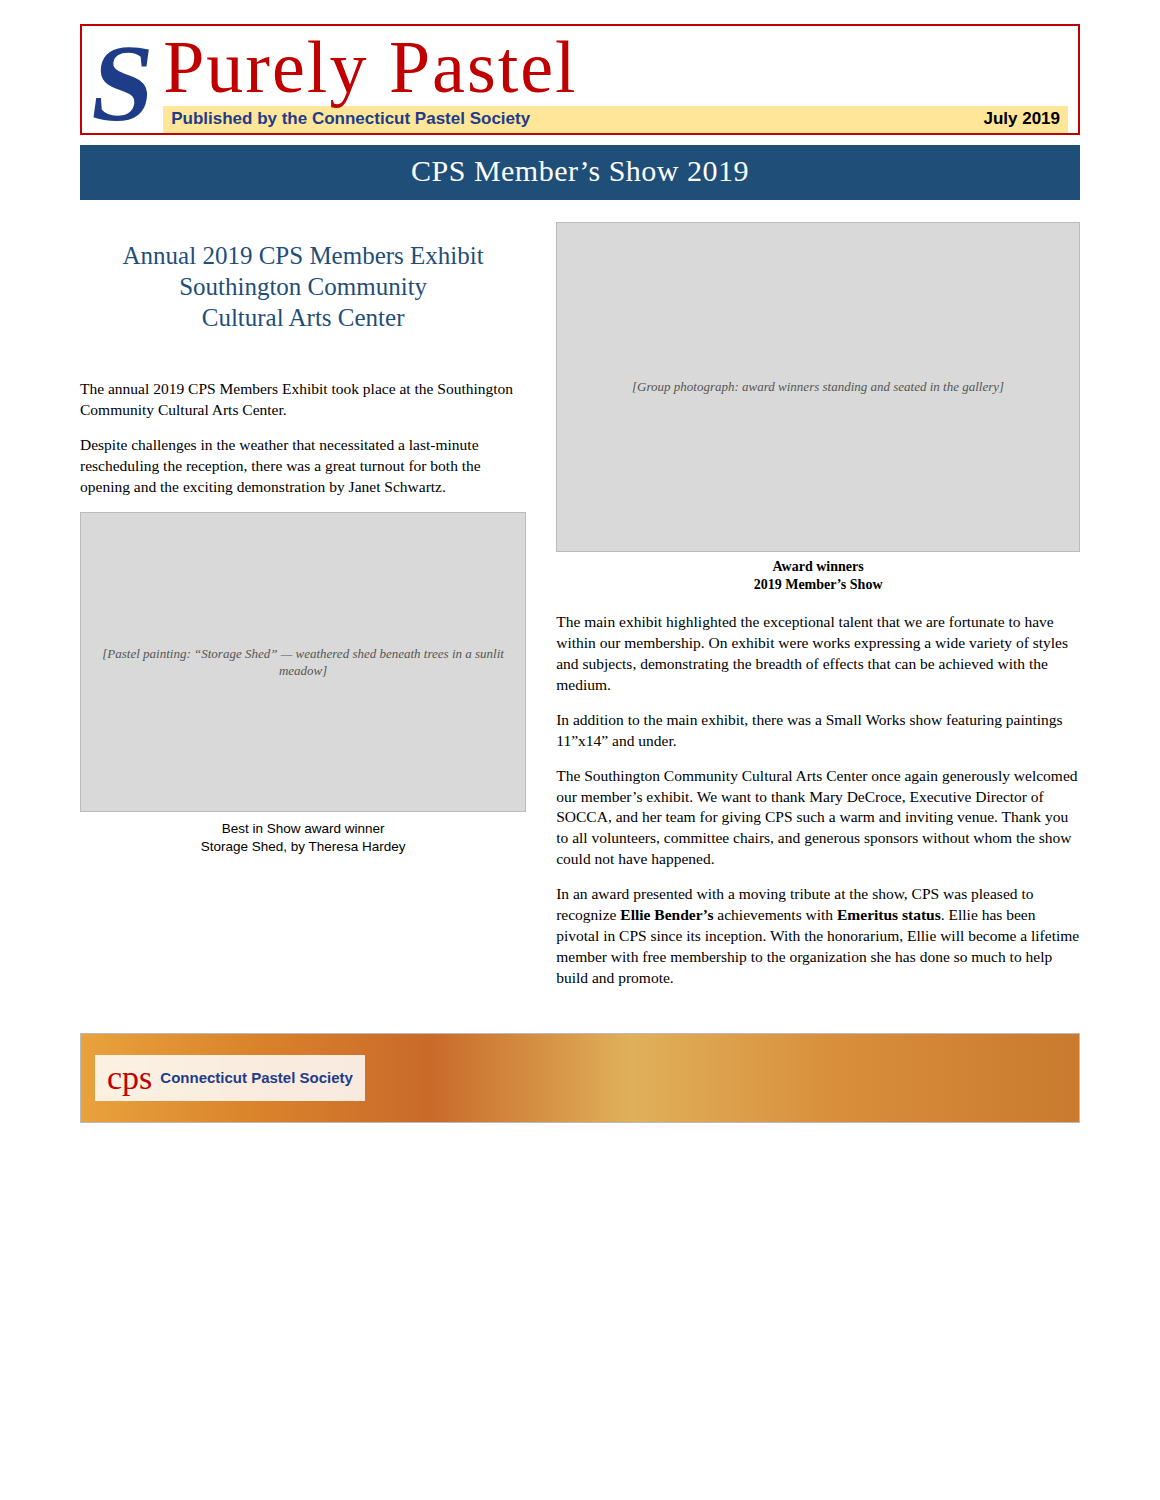S
Purely Pastel
Published by the Connecticut Pastel Society July 2019
CPS Member’s Show 2019
Annual 2019 CPS Members Exhibit
Southington Community
Cultural Arts Center
The annual 2019 CPS Members Exhibit took place at the Southington Community Cultural Arts Center.
Despite challenges in the weather that necessitated a last-minute rescheduling the reception, there was a great turnout for both the opening and the exciting demonstration by Janet Schwartz.
[Pastel painting: “Storage Shed” — weathered shed beneath trees in a sunlit meadow]
Best in Show award winner
Storage Shed, by Theresa Hardey
[Group photograph: award winners standing and seated in the gallery]
Award winners
2019 Member’s Show
The main exhibit highlighted the exceptional talent that we are fortunate to have within our membership. On exhibit were works expressing a wide variety of styles and subjects, demonstrating the breadth of effects that can be achieved with the medium.
In addition to the main exhibit, there was a Small Works show featuring paintings 11”x14” and under.
The Southington Community Cultural Arts Center once again generously welcomed our member’s exhibit. We want to thank Mary DeCroce, Executive Director of SOCCA, and her team for giving CPS such a warm and inviting venue. Thank you to all volunteers, committee chairs, and generous sponsors without whom the show could not have happened.
In an award presented with a moving tribute at the show, CPS was pleased to recognize Ellie Bender’s achievements with Emeritus status. Ellie has been pivotal in CPS since its inception. With the honorarium, Ellie will become a lifetime member with free membership to the organization she has done so much to help build and promote.
cps Connecticut Pastel Society